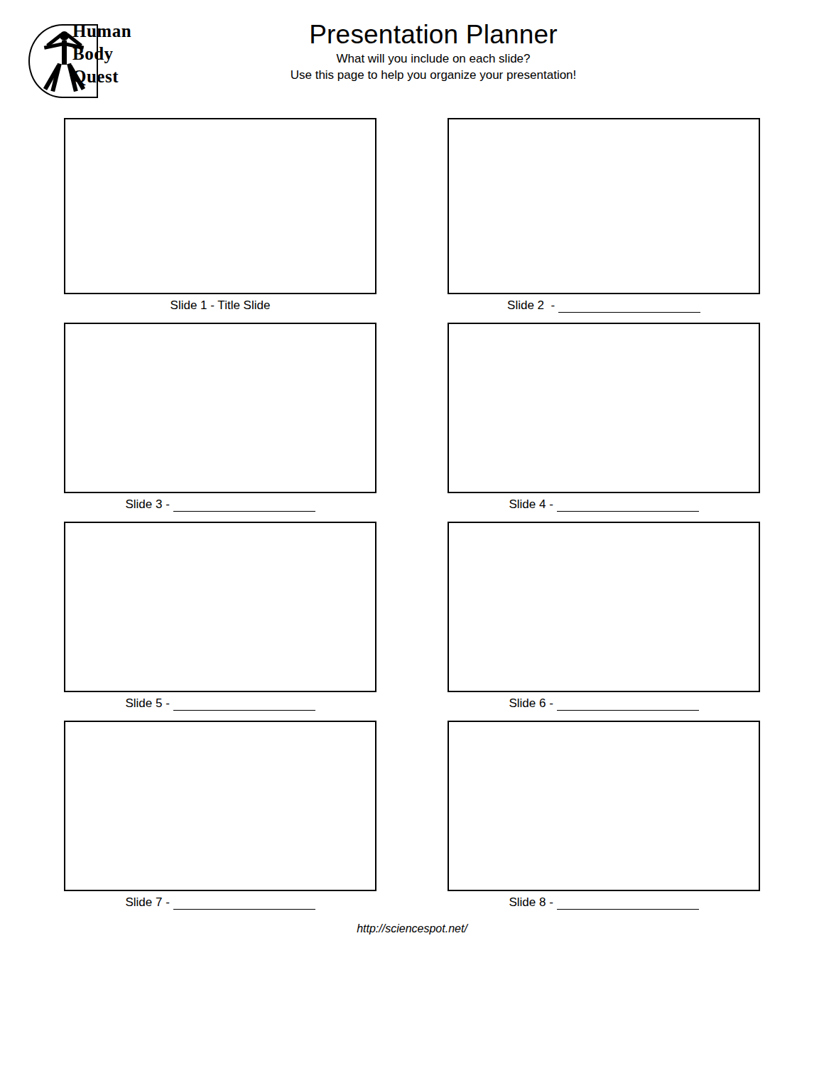Human Body Quest
Presentation Planner
What will you include on each slide?
Use this page to help you organize your presentation!
| Slide 1 - Title Slide | Slide 2 - |
| Slide 3 - | Slide 4 - |
| Slide 5 - | Slide 6 - |
| Slide 7 - | Slide 8 - |
http://sciencespot.net/